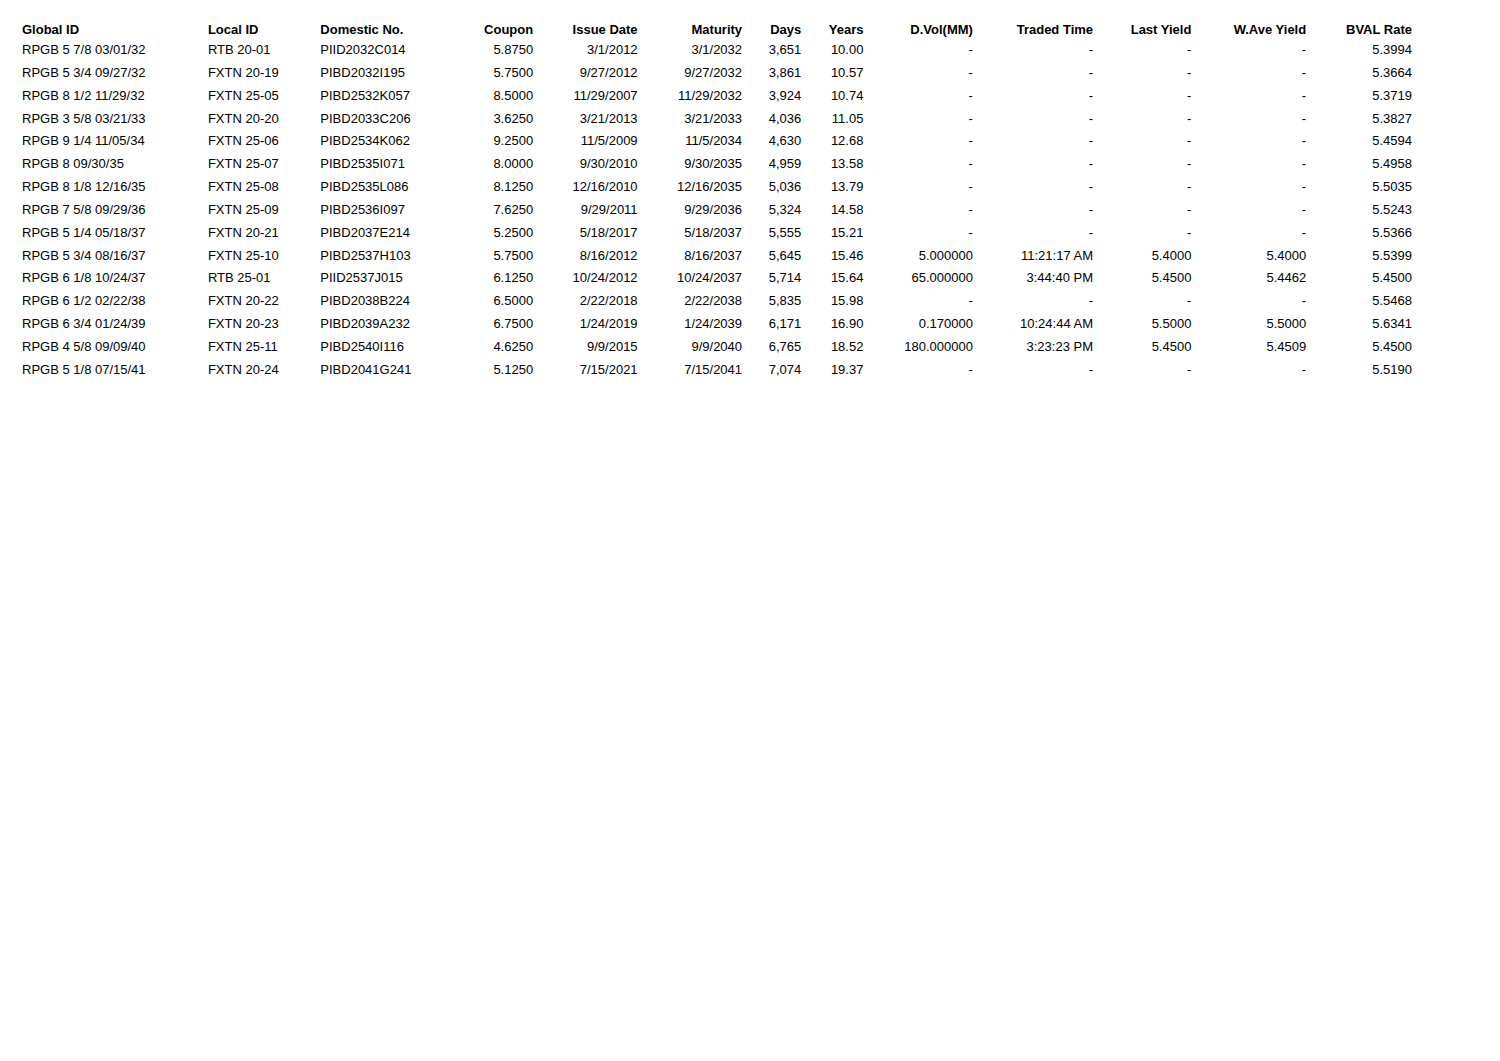| Global ID | Local ID | Domestic No. | Coupon | Issue Date | Maturity | Days | Years | D.Vol(MM) | Traded Time | Last Yield | W.Ave Yield | BVAL Rate |
| --- | --- | --- | --- | --- | --- | --- | --- | --- | --- | --- | --- | --- |
| RPGB 5 7/8 03/01/32 | RTB 20-01 | PIID2032C014 | 5.8750 | 3/1/2012 | 3/1/2032 | 3,651 | 10.00 | - | - | - | - | 5.3994 |
| RPGB 5 3/4 09/27/32 | FXTN 20-19 | PIBD2032I195 | 5.7500 | 9/27/2012 | 9/27/2032 | 3,861 | 10.57 | - | - | - | - | 5.3664 |
| RPGB 8 1/2 11/29/32 | FXTN 25-05 | PIBD2532K057 | 8.5000 | 11/29/2007 | 11/29/2032 | 3,924 | 10.74 | - | - | - | - | 5.3719 |
| RPGB 3 5/8 03/21/33 | FXTN 20-20 | PIBD2033C206 | 3.6250 | 3/21/2013 | 3/21/2033 | 4,036 | 11.05 | - | - | - | - | 5.3827 |
| RPGB 9 1/4 11/05/34 | FXTN 25-06 | PIBD2534K062 | 9.2500 | 11/5/2009 | 11/5/2034 | 4,630 | 12.68 | - | - | - | - | 5.4594 |
| RPGB 8 09/30/35 | FXTN 25-07 | PIBD2535I071 | 8.0000 | 9/30/2010 | 9/30/2035 | 4,959 | 13.58 | - | - | - | - | 5.4958 |
| RPGB 8 1/8 12/16/35 | FXTN 25-08 | PIBD2535L086 | 8.1250 | 12/16/2010 | 12/16/2035 | 5,036 | 13.79 | - | - | - | - | 5.5035 |
| RPGB 7 5/8 09/29/36 | FXTN 25-09 | PIBD2536I097 | 7.6250 | 9/29/2011 | 9/29/2036 | 5,324 | 14.58 | - | - | - | - | 5.5243 |
| RPGB 5 1/4 05/18/37 | FXTN 20-21 | PIBD2037E214 | 5.2500 | 5/18/2017 | 5/18/2037 | 5,555 | 15.21 | - | - | - | - | 5.5366 |
| RPGB 5 3/4 08/16/37 | FXTN 25-10 | PIBD2537H103 | 5.7500 | 8/16/2012 | 8/16/2037 | 5,645 | 15.46 | 5.000000 | 11:21:17 AM | 5.4000 | 5.4000 | 5.5399 |
| RPGB 6 1/8 10/24/37 | RTB 25-01 | PIID2537J015 | 6.1250 | 10/24/2012 | 10/24/2037 | 5,714 | 15.64 | 65.000000 | 3:44:40 PM | 5.4500 | 5.4462 | 5.4500 |
| RPGB 6 1/2 02/22/38 | FXTN 20-22 | PIBD2038B224 | 6.5000 | 2/22/2018 | 2/22/2038 | 5,835 | 15.98 | - | - | - | - | 5.5468 |
| RPGB 6 3/4 01/24/39 | FXTN 20-23 | PIBD2039A232 | 6.7500 | 1/24/2019 | 1/24/2039 | 6,171 | 16.90 | 0.170000 | 10:24:44 AM | 5.5000 | 5.5000 | 5.6341 |
| RPGB 4 5/8 09/09/40 | FXTN 25-11 | PIBD2540I116 | 4.6250 | 9/9/2015 | 9/9/2040 | 6,765 | 18.52 | 180.000000 | 3:23:23 PM | 5.4500 | 5.4509 | 5.4500 |
| RPGB 5 1/8 07/15/41 | FXTN 20-24 | PIBD2041G241 | 5.1250 | 7/15/2021 | 7/15/2041 | 7,074 | 19.37 | - | - | - | - | 5.5190 |